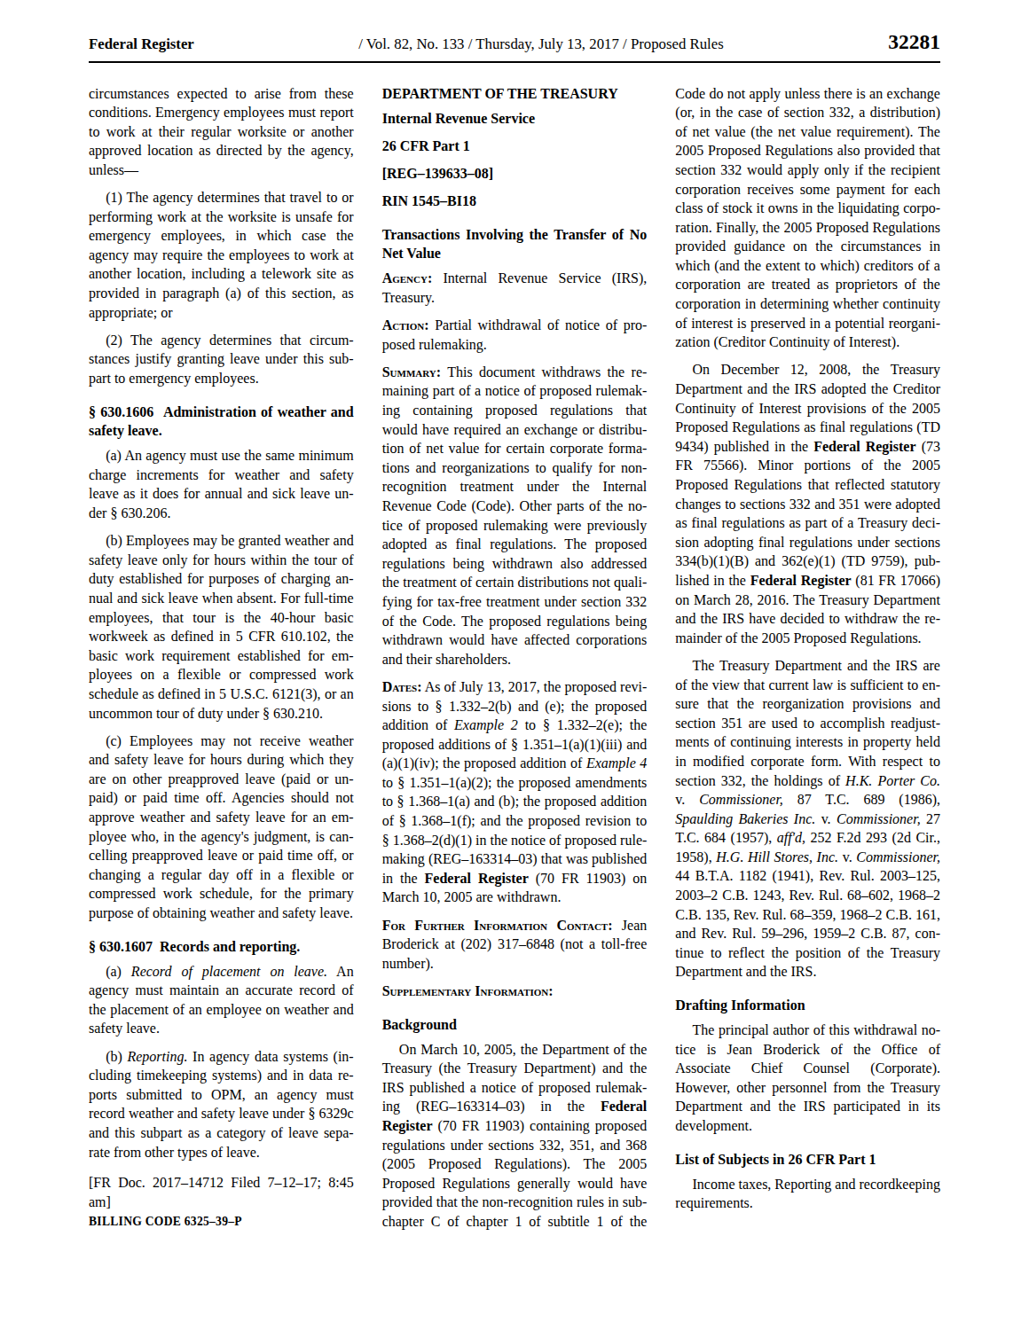Federal Register / Vol. 82, No. 133 / Thursday, July 13, 2017 / Proposed Rules 32281
circumstances expected to arise from these conditions. Emergency employees must report to work at their regular worksite or another approved location as directed by the agency, unless—
(1) The agency determines that travel to or performing work at the worksite is unsafe for emergency employees, in which case the agency may require the employees to work at another location, including a telework site as provided in paragraph (a) of this section, as appropriate; or
(2) The agency determines that circumstances justify granting leave under this subpart to emergency employees.
§ 630.1606 Administration of weather and safety leave.
(a) An agency must use the same minimum charge increments for weather and safety leave as it does for annual and sick leave under § 630.206.
(b) Employees may be granted weather and safety leave only for hours within the tour of duty established for purposes of charging annual and sick leave when absent. For full-time employees, that tour is the 40-hour basic workweek as defined in 5 CFR 610.102, the basic work requirement established for employees on a flexible or compressed work schedule as defined in 5 U.S.C. 6121(3), or an uncommon tour of duty under § 630.210.
(c) Employees may not receive weather and safety leave for hours during which they are on other preapproved leave (paid or unpaid) or paid time off. Agencies should not approve weather and safety leave for an employee who, in the agency's judgment, is cancelling preapproved leave or paid time off, or changing a regular day off in a flexible or compressed work schedule, for the primary purpose of obtaining weather and safety leave.
§ 630.1607 Records and reporting.
(a) Record of placement on leave. An agency must maintain an accurate record of the placement of an employee on weather and safety leave.
(b) Reporting. In agency data systems (including timekeeping systems) and in data reports submitted to OPM, an agency must record weather and safety leave under § 6329c and this subpart as a category of leave separate from other types of leave.
[FR Doc. 2017–14712 Filed 7–12–17; 8:45 am]
BILLING CODE 6325–39–P
DEPARTMENT OF THE TREASURY
Internal Revenue Service
26 CFR Part 1
[REG–139633–08]
RIN 1545–BI18
Transactions Involving the Transfer of No Net Value
Agency: Internal Revenue Service (IRS), Treasury.
Action: Partial withdrawal of notice of proposed rulemaking.
Summary: This document withdraws the remaining part of a notice of proposed rulemaking containing proposed regulations that would have required an exchange or distribution of net value for certain corporate formations and reorganizations to qualify for nonrecognition treatment under the Internal Revenue Code (Code). Other parts of the notice of proposed rulemaking were previously adopted as final regulations. The proposed regulations being withdrawn also addressed the treatment of certain distributions not qualifying for tax-free treatment under section 332 of the Code. The proposed regulations being withdrawn would have affected corporations and their shareholders.
Dates: As of July 13, 2017, the proposed revisions to § 1.332–2(b) and (e); the proposed addition of Example 2 to § 1.332–2(e); the proposed additions of § 1.351–1(a)(1)(iii) and (a)(1)(iv); the proposed addition of Example 4 to § 1.351–1(a)(2); the proposed amendments to § 1.368–1(a) and (b); the proposed addition of § 1.368–1(f); and the proposed revision to § 1.368–2(d)(1) in the notice of proposed rulemaking (REG–163314–03) that was published in the Federal Register (70 FR 11903) on March 10, 2005 are withdrawn.
For Further Information Contact: Jean Broderick at (202) 317–6848 (not a toll-free number).
Supplementary Information:
Background
On March 10, 2005, the Department of the Treasury (the Treasury Department) and the IRS published a notice of proposed rulemaking (REG–163314–03) in the Federal Register (70 FR 11903) containing proposed regulations under sections 332, 351, and 368 (2005 Proposed Regulations). The 2005 Proposed Regulations generally would have provided that the non-recognition rules in subchapter C of chapter 1 of subtitle 1 of the Code do not apply unless there is an exchange (or, in the case of section 332, a distribution) of net value (the net value requirement). The 2005 Proposed Regulations also provided that section 332 would apply only if the recipient corporation receives some payment for each class of stock it owns in the liquidating corporation. Finally, the 2005 Proposed Regulations provided guidance on the circumstances in which (and the extent to which) creditors of a corporation are treated as proprietors of the corporation in determining whether continuity of interest is preserved in a potential reorganization (Creditor Continuity of Interest).
On December 12, 2008, the Treasury Department and the IRS adopted the Creditor Continuity of Interest provisions of the 2005 Proposed Regulations as final regulations (TD 9434) published in the Federal Register (73 FR 75566). Minor portions of the 2005 Proposed Regulations that reflected statutory changes to sections 332 and 351 were adopted as final regulations as part of a Treasury decision adopting final regulations under sections 334(b)(1)(B) and 362(e)(1) (TD 9759), published in the Federal Register (81 FR 17066) on March 28, 2016. The Treasury Department and the IRS have decided to withdraw the remainder of the 2005 Proposed Regulations.
The Treasury Department and the IRS are of the view that current law is sufficient to ensure that the reorganization provisions and section 351 are used to accomplish readjustments of continuing interests in property held in modified corporate form. With respect to section 332, the holdings of H.K. Porter Co. v. Commissioner, 87 T.C. 689 (1986), Spaulding Bakeries Inc. v. Commissioner, 27 T.C. 684 (1957), aff'd, 252 F.2d 293 (2d Cir., 1958), H.G. Hill Stores, Inc. v. Commissioner, 44 B.T.A. 1182 (1941), Rev. Rul. 2003–125, 2003–2 C.B. 1243, Rev. Rul. 68–602, 1968–2 C.B. 135, Rev. Rul. 68–359, 1968–2 C.B. 161, and Rev. Rul. 59–296, 1959–2 C.B. 87, continue to reflect the position of the Treasury Department and the IRS.
Drafting Information
The principal author of this withdrawal notice is Jean Broderick of the Office of Associate Chief Counsel (Corporate). However, other personnel from the Treasury Department and the IRS participated in its development.
List of Subjects in 26 CFR Part 1
Income taxes, Reporting and recordkeeping requirements.